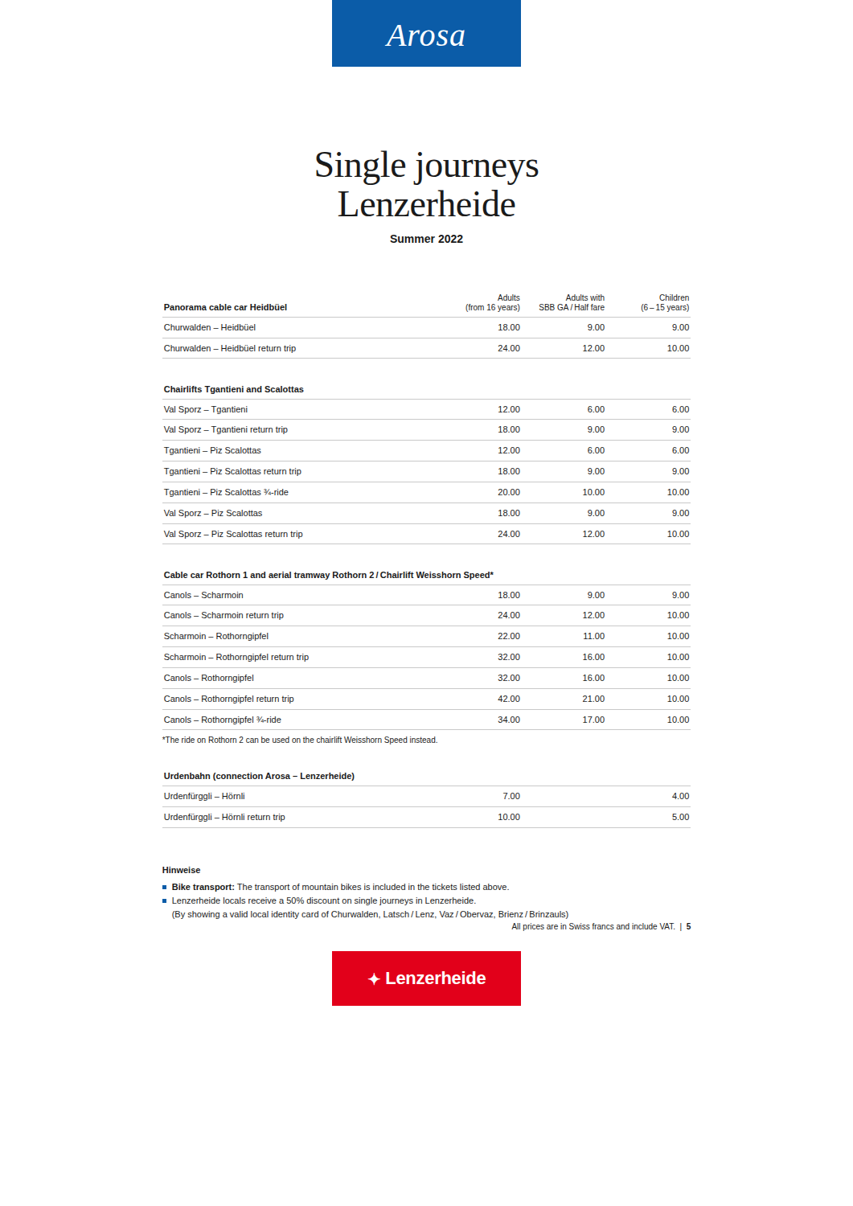Arosa
Single journeys
Lenzerheide
Summer 2022
| Panorama cable car Heidbüel | Adults (from 16 years) | Adults with SBB GA / Half fare | Children (6 – 15 years) |
| --- | --- | --- | --- |
| Churwalden – Heidbüel | 18.00 | 9.00 | 9.00 |
| Churwalden – Heidbüel return trip | 24.00 | 12.00 | 10.00 |
| Chairlifts Tgantieni and Scalottas |
| Val Sporz – Tgantieni | 12.00 | 6.00 | 6.00 |
| Val Sporz – Tgantieni return trip | 18.00 | 9.00 | 9.00 |
| Tgantieni – Piz Scalottas | 12.00 | 6.00 | 6.00 |
| Tgantieni – Piz Scalottas return trip | 18.00 | 9.00 | 9.00 |
| Tgantieni – Piz Scalottas ¾-ride | 20.00 | 10.00 | 10.00 |
| Val Sporz – Piz Scalottas | 18.00 | 9.00 | 9.00 |
| Val Sporz – Piz Scalottas return trip | 24.00 | 12.00 | 10.00 |
| Cable car Rothorn 1 and aerial tramway Rothorn 2 / Chairlift Weisshorn Speed* |
| Canols – Scharmoin | 18.00 | 9.00 | 9.00 |
| Canols – Scharmoin return trip | 24.00 | 12.00 | 10.00 |
| Scharmoin – Rothorngipfel | 22.00 | 11.00 | 10.00 |
| Scharmoin – Rothorngipfel return trip | 32.00 | 16.00 | 10.00 |
| Canols – Rothorngipfel | 32.00 | 16.00 | 10.00 |
| Canols – Rothorngipfel return trip | 42.00 | 21.00 | 10.00 |
| Canols – Rothorngipfel ¾-ride | 34.00 | 17.00 | 10.00 |
*The ride on Rothorn 2 can be used on the chairlift Weisshorn Speed instead.
| Urdenbahn (connection Arosa – Lenzerheide) |
| Urdenfürggli – Hörnli | 7.00 | | 4.00 |
| Urdenfürggli – Hörnli return trip | 10.00 | | 5.00 |
Hinweise
Bike transport: The transport of mountain bikes is included in the tickets listed above.
Lenzerheide locals receive a 50% discount on single journeys in Lenzerheide.
(By showing a valid local identity card of Churwalden, Latsch / Lenz, Vaz / Obervaz, Brienz / Brinzauls)
All prices are in Swiss francs and include VAT. | 5
✦Lenzerheide